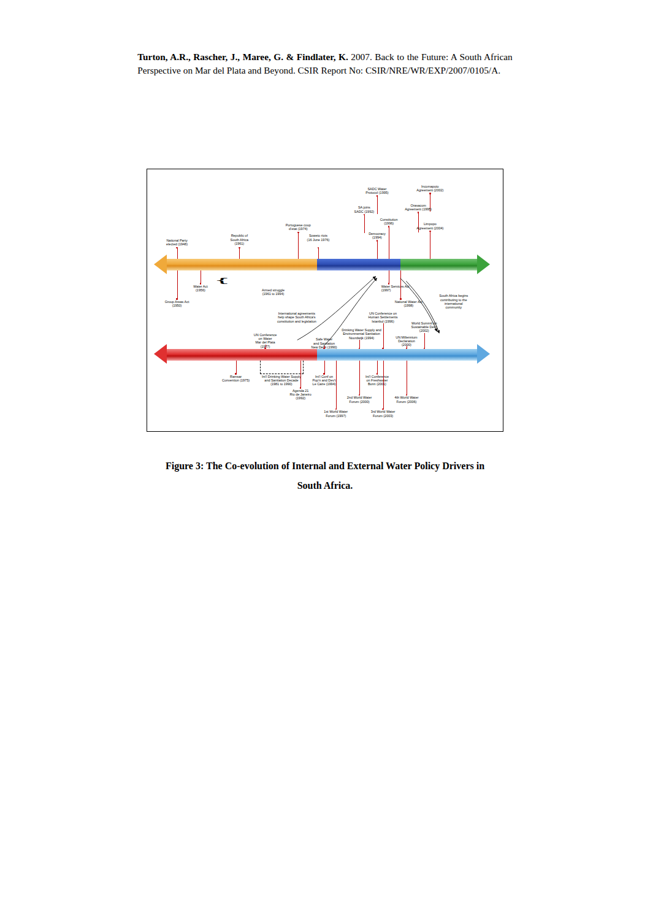Turton, A.R., Rascher, J., Maree, G. & Findlater, K. 2007. Back to the Future: A South African Perspective on Mar del Plata and Beyond. CSIR Report No: CSIR/NRE/WR/EXP/2007/0105/A.
National Party
elected (1948)
Republic of
South Africa
(1961)
Portuguese coup
d'etat (1974)
Soweto riots
(16 June 1976)
SADC Water
Protocol (1995)
Incomaputo
Agreement (2002)
SA joins
SADC (1992)
Orasacom
Agreement (1995)
Constitution
(1996)
Limpopo
Agreement (2004)
Democracy
(1994)
Water Act
(1956)
Group Areas Act
(1950)
{
Armed struggle
(1961 to 1994)
Water Services Act
(1997)
National Water Act
(1998)
South Africa begins
contributing to the
international
community
International agreements
help shape South Africa's
constitution and legislation
UN Conference on
Human Settlements
Istanbul (1996)
World Summit on
Sustainable Dev't
(2002)
Drinking Water Supply and
Environmental Sanitation
Noordwijk (1994)
UN Millennium
Declaration
(2000)
Safe Water
and Sanitation
New Delhi (1990)
UN Conference
on Water
Mar del Plata
(1977)
Ramsar
Convention (1975)
Int'l Drinking Water Supply
and Sanitation Decade
(1981 to 1990)
Int'l Conf on
Pop'n and Dev't
Le Caire (1994)
Int'l Conference
on Freshwater
Bonn (2001)
Agenda 21
Rio de Janeiro
(1992)
2nd World Water
Forum (2000)
4th World Water
Forum (2006)
1st World Water
Forum (1997)
3rd World Water
Forum (2003)
Figure 3: The Co-evolution of Internal and External Water Policy Drivers in
South Africa.